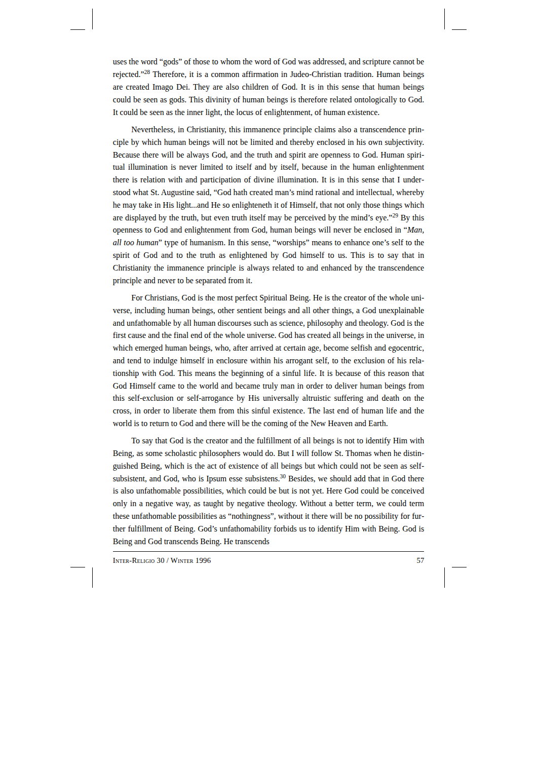uses the word “gods” of those to whom the word of God was addressed, and scripture cannot be rejected.”28 Therefore, it is a common affirmation in Judeo-Christian tradition. Human beings are created Imago Dei. They are also children of God. It is in this sense that human beings could be seen as gods. This divinity of human beings is therefore related ontologically to God. It could be seen as the inner light, the locus of enlightenment, of human existence.
Nevertheless, in Christianity, this immanence principle claims also a transcendence principle by which human beings will not be limited and thereby enclosed in his own subjectivity. Because there will be always God, and the truth and spirit are openness to God. Human spiritual illumination is never limited to itself and by itself, because in the human enlightenment there is relation with and participation of divine illumination. It is in this sense that I understood what St. Augustine said, “God hath created man’s mind rational and intellectual, whereby he may take in His light...and He so enlighteneth it of Himself, that not only those things which are displayed by the truth, but even truth itself may be perceived by the mind’s eye.”29 By this openness to God and enlightenment from God, human beings will never be enclosed in “Man, all too human” type of humanism. In this sense, “worships” means to enhance one’s self to the spirit of God and to the truth as enlightened by God himself to us. This is to say that in Christianity the immanence principle is always related to and enhanced by the transcendence principle and never to be separated from it.
For Christians, God is the most perfect Spiritual Being. He is the creator of the whole universe, including human beings, other sentient beings and all other things, a God unexplainable and unfathomable by all human discourses such as science, philosophy and theology. God is the first cause and the final end of the whole universe. God has created all beings in the universe, in which emerged human beings, who, after arrived at certain age, become selfish and egocentric, and tend to indulge himself in enclosure within his arrogant self, to the exclusion of his relationship with God. This means the beginning of a sinful life. It is because of this reason that God Himself came to the world and became truly man in order to deliver human beings from this self-exclusion or self-arrogance by His universally altruistic suffering and death on the cross, in order to liberate them from this sinful existence. The last end of human life and the world is to return to God and there will be the coming of the New Heaven and Earth.
To say that God is the creator and the fulfillment of all beings is not to identify Him with Being, as some scholastic philosophers would do. But I will follow St. Thomas when he distinguished Being, which is the act of existence of all beings but which could not be seen as self-subsistent, and God, who is Ipsum esse subsistens.30 Besides, we should add that in God there is also unfathomable possibilities, which could be but is not yet. Here God could be conceived only in a negative way, as taught by negative theology. Without a better term, we could term these unfathomable possibilities as “nothingness”, without it there will be no possibility for further fulfillment of Being. God’s unfathomability forbids us to identify Him with Being. God is Being and God transcends Being. He transcends
Inter-Religio 30 / Winter 1996 57